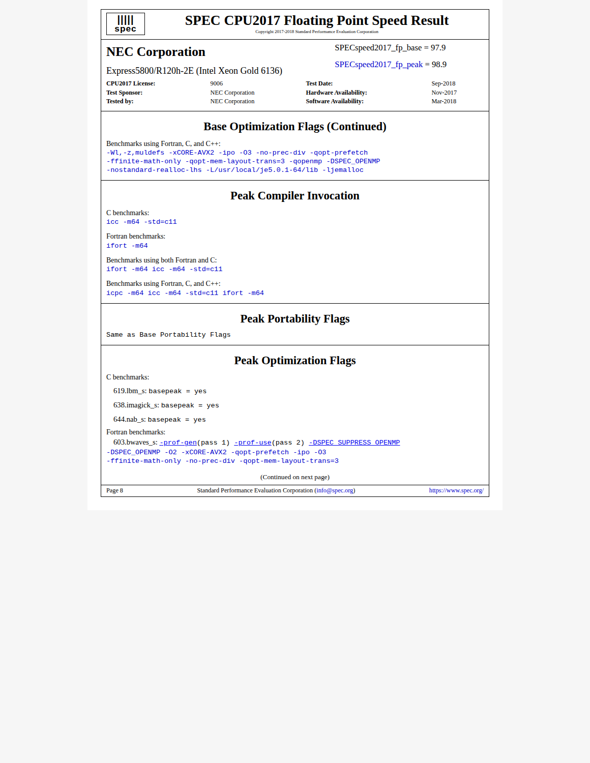|||||
spec
SPEC CPU2017 Floating Point Speed Result
Copyright 2017-2018 Standard Performance Evaluation Corporation
NEC Corporation
Express5800/R120h-2E (Intel Xeon Gold 6136)
SPECspeed2017_fp_base = 97.9
SPECspeed2017_fp_peak = 98.9
| CPU2017 License: | 9006 | Test Date: | Sep-2018 |
| Test Sponsor: | NEC Corporation | Hardware Availability: | Nov-2017 |
| Tested by: | NEC Corporation | Software Availability: | Mar-2018 |
Base Optimization Flags (Continued)
Benchmarks using Fortran, C, and C++:
-Wl,-z,muldefs -xCORE-AVX2 -ipo -O3 -no-prec-div -qopt-prefetch
-ffinite-math-only -qopt-mem-layout-trans=3 -qopenmp -DSPEC_OPENMP
-nostandard-realloc-lhs -L/usr/local/je5.0.1-64/lib -ljemalloc
Peak Compiler Invocation
C benchmarks:
icc -m64 -std=c11
Fortran benchmarks:
ifort -m64
Benchmarks using both Fortran and C:
ifort -m64 icc -m64 -std=c11
Benchmarks using Fortran, C, and C++:
icpc -m64 icc -m64 -std=c11 ifort -m64
Peak Portability Flags
Same as Base Portability Flags
Peak Optimization Flags
C benchmarks:
619.lbm_s: basepeak = yes
638.imagick_s: basepeak = yes
644.nab_s: basepeak = yes
Fortran benchmarks:
603.bwaves_s: -prof-gen(pass 1) -prof-use(pass 2) -DSPEC_SUPPRESS_OPENMP
-DSPEC_OPENMP -O2 -xCORE-AVX2 -qopt-prefetch -ipo -O3
-ffinite-math-only -no-prec-div -qopt-mem-layout-trans=3
(Continued on next page)
Page 8
Standard Performance Evaluation Corporation (info@spec.org)
https://www.spec.org/